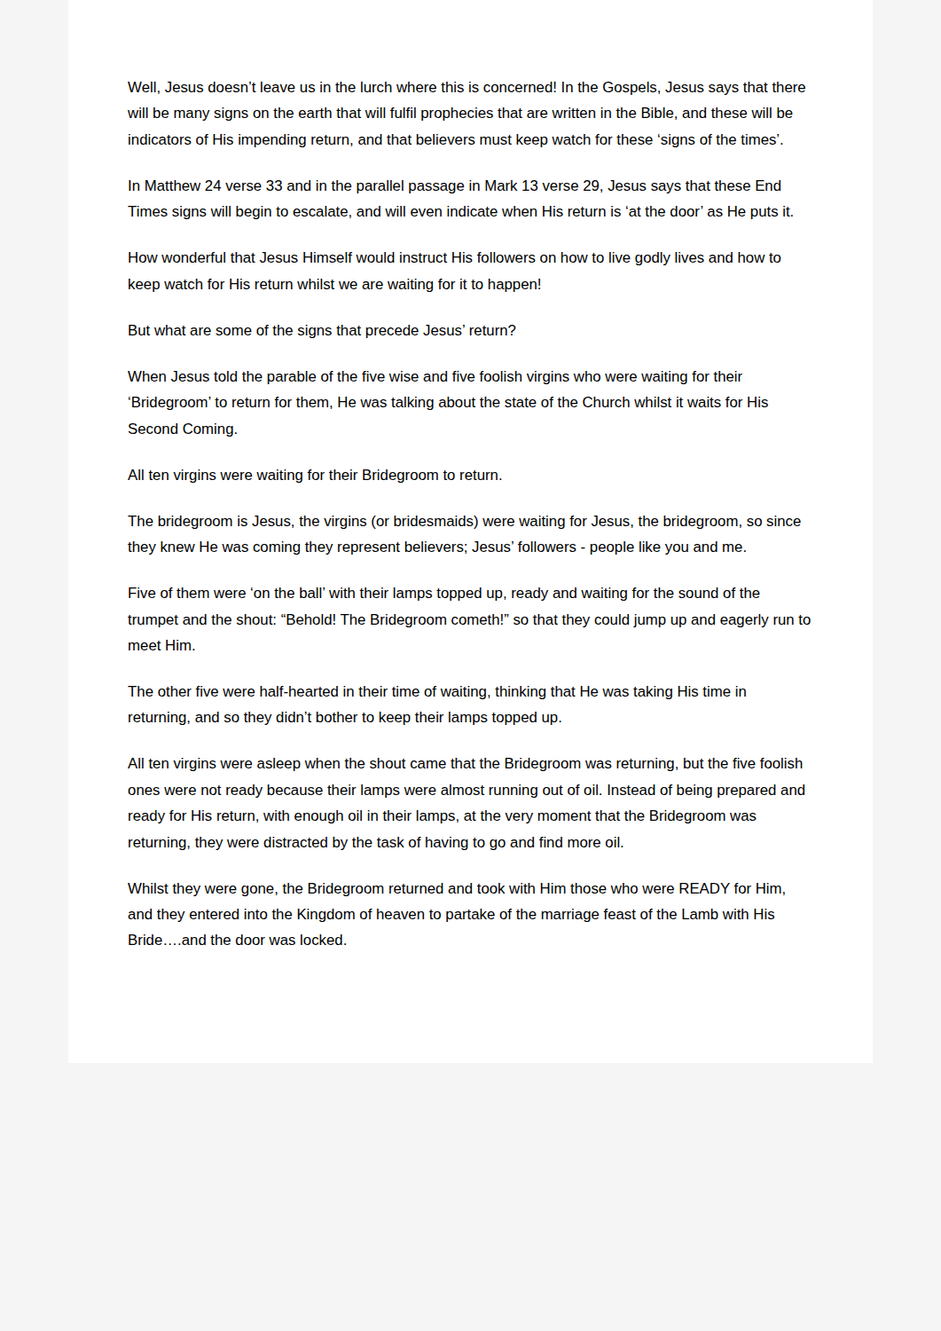Well, Jesus doesn’t leave us in the lurch where this is concerned! In the Gospels, Jesus says that there will be many signs on the earth that will fulfil prophecies that are written in the Bible, and these will be indicators of His impending return, and that believers must keep watch for these ‘signs of the times’.
In Matthew 24 verse 33 and in the parallel passage in Mark 13 verse 29, Jesus says that these End Times signs will begin to escalate, and will even indicate when His return is ‘at the door’ as He puts it.
How wonderful that Jesus Himself would instruct His followers on how to live godly lives and how to keep watch for His return whilst we are waiting for it to happen!
But what are some of the signs that precede Jesus’ return?
When Jesus told the parable of the five wise and five foolish virgins who were waiting for their ‘Bridegroom’ to return for them, He was talking about the state of the Church whilst it waits for His Second Coming.
All ten virgins were waiting for their Bridegroom to return.
The bridegroom is Jesus, the virgins (or bridesmaids) were waiting for Jesus, the bridegroom, so since they knew He was coming they represent believers; Jesus’ followers - people like you and me.
Five of them were ‘on the ball’ with their lamps topped up, ready and waiting for the sound of the trumpet and the shout: “Behold! The Bridegroom cometh!” so that they could jump up and eagerly run to meet Him.
The other five were half-hearted in their time of waiting, thinking that He was taking His time in returning, and so they didn’t bother to keep their lamps topped up.
All ten virgins were asleep when the shout came that the Bridegroom was returning, but the five foolish ones were not ready because their lamps were almost running out of oil. Instead of being prepared and ready for His return, with enough oil in their lamps, at the very moment that the Bridegroom was returning, they were distracted by the task of having to go and find more oil.
Whilst they were gone, the Bridegroom returned and took with Him those who were READY for Him, and they entered into the Kingdom of heaven to partake of the marriage feast of the Lamb with His Bride….and the door was locked.